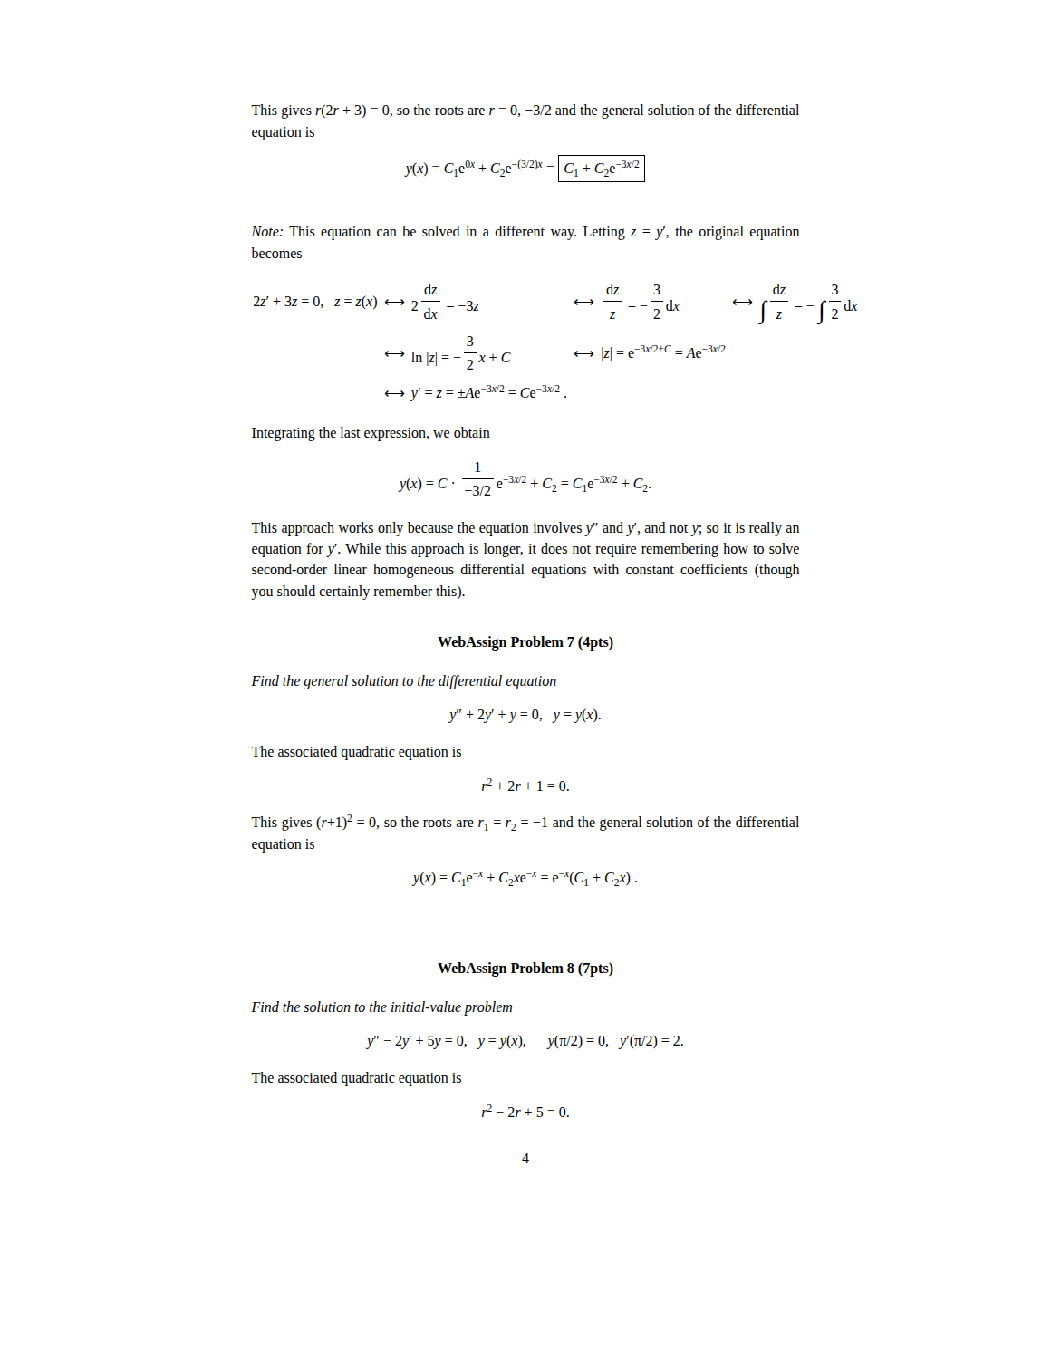This gives r(2r + 3) = 0, so the roots are r = 0, −3/2 and the general solution of the differential equation is
y(x) = C1e0x + C2e−(3/2)x = C1 + C2e−3x/2
Note: This equation can be solved in a different way. Letting z = y′, the original equation becomes
| 2 z ′ + 3 z = 0, z = z ( x ) | ⟷ | 2 d z d x = −3 z | ⟷ | d z z = − 3 2 d x | ⟷ | ∫ d z z = − ∫ 3 2 d x |
| | ⟷ | ln / z / = − 3 2 x + C | ⟷ | / z / = e −3 x /2+ C = A e −3 x /2 | | |
| | ⟷ | y ′ = z = ± A e −3 x /2 = C e −3 x /2 . | | | | |
Integrating the last expression, we obtain
y(x) = C · 1−3/2e−3x/2 + C2 = C1e−3x/2 + C2.
This approach works only because the equation involves y″ and y′, and not y; so it is really an equation for y′. While this approach is longer, it does not require remembering how to solve second-order linear homogeneous differential equations with constant coefficients (though you should certainly remember this).
WebAssign Problem 7 (4pts)
Find the general solution to the differential equation
y″ + 2y′ + y = 0, y = y(x).
The associated quadratic equation is
r2 + 2r + 1 = 0.
This gives (r+1)2 = 0, so the roots are r1 = r2 = −1 and the general solution of the differential equation is
y(x) = C1e−x + C2xe−x = e−x(C1 + C2x) .
WebAssign Problem 8 (7pts)
Find the solution to the initial-value problem
y″ − 2y′ + 5y = 0, y = y(x), y(π/2) = 0, y′(π/2) = 2.
The associated quadratic equation is
r2 − 2r + 5 = 0.
4